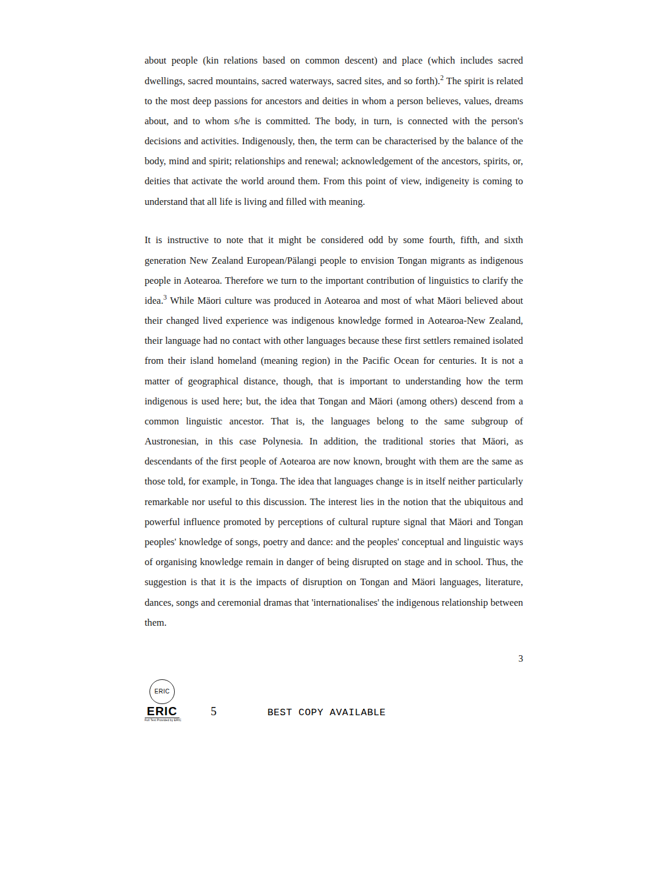about people (kin relations based on common descent) and place (which includes sacred dwellings, sacred mountains, sacred waterways, sacred sites, and so forth).2 The spirit is related to the most deep passions for ancestors and deities in whom a person believes, values, dreams about, and to whom s/he is committed. The body, in turn, is connected with the person's decisions and activities. Indigenously, then, the term can be characterised by the balance of the body, mind and spirit; relationships and renewal; acknowledgement of the ancestors, spirits, or, deities that activate the world around them. From this point of view, indigeneity is coming to understand that all life is living and filled with meaning.
It is instructive to note that it might be considered odd by some fourth, fifth, and sixth generation New Zealand European/Pälangi people to envision Tongan migrants as indigenous people in Aotearoa. Therefore we turn to the important contribution of linguistics to clarify the idea.3 While Mäori culture was produced in Aotearoa and most of what Mäori believed about their changed lived experience was indigenous knowledge formed in Aotearoa-New Zealand, their language had no contact with other languages because these first settlers remained isolated from their island homeland (meaning region) in the Pacific Ocean for centuries. It is not a matter of geographical distance, though, that is important to understanding how the term indigenous is used here; but, the idea that Tongan and Mäori (among others) descend from a common linguistic ancestor. That is, the languages belong to the same subgroup of Austronesian, in this case Polynesia. In addition, the traditional stories that Mäori, as descendants of the first people of Aotearoa are now known, brought with them are the same as those told, for example, in Tonga. The idea that languages change is in itself neither particularly remarkable nor useful to this discussion. The interest lies in the notion that the ubiquitous and powerful influence promoted by perceptions of cultural rupture signal that Mäori and Tongan peoples' knowledge of songs, poetry and dance: and the peoples' conceptual and linguistic ways of organising knowledge remain in danger of being disrupted on stage and in school. Thus, the suggestion is that it is the impacts of disruption on Tongan and Mäori languages, literature, dances, songs and ceremonial dramas that 'internationalises' the indigenous relationship between them.
3
ERIC
ERIC
Full Text Provided by ERIC
5
BEST COPY AVAILABLE